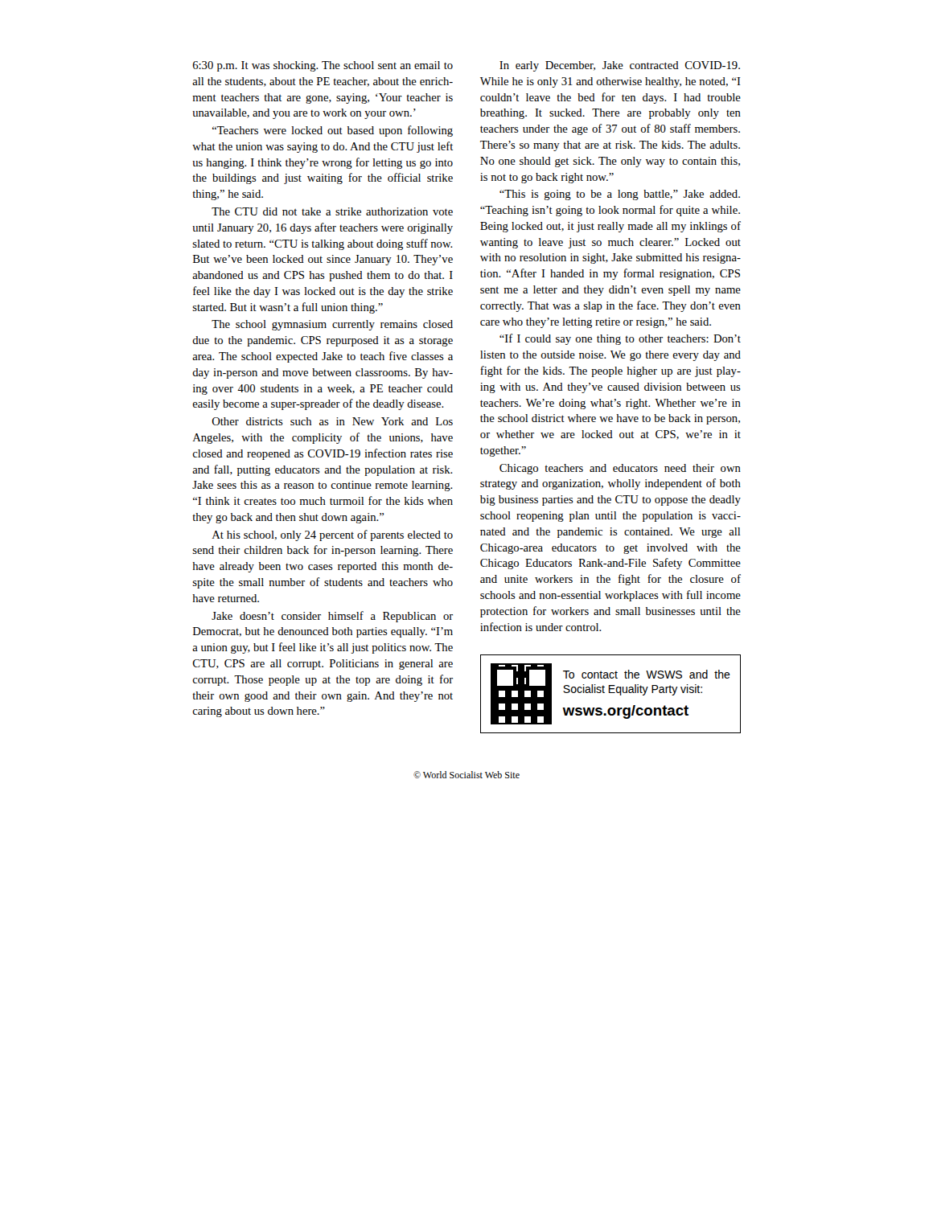6:30 p.m. It was shocking. The school sent an email to all the students, about the PE teacher, about the enrichment teachers that are gone, saying, ‘Your teacher is unavailable, and you are to work on your own.’
“Teachers were locked out based upon following what the union was saying to do. And the CTU just left us hanging. I think they’re wrong for letting us go into the buildings and just waiting for the official strike thing,” he said.
The CTU did not take a strike authorization vote until January 20, 16 days after teachers were originally slated to return. “CTU is talking about doing stuff now. But we’ve been locked out since January 10. They’ve abandoned us and CPS has pushed them to do that. I feel like the day I was locked out is the day the strike started. But it wasn’t a full union thing.”
The school gymnasium currently remains closed due to the pandemic. CPS repurposed it as a storage area. The school expected Jake to teach five classes a day in-person and move between classrooms. By having over 400 students in a week, a PE teacher could easily become a super-spreader of the deadly disease.
Other districts such as in New York and Los Angeles, with the complicity of the unions, have closed and reopened as COVID-19 infection rates rise and fall, putting educators and the population at risk. Jake sees this as a reason to continue remote learning. “I think it creates too much turmoil for the kids when they go back and then shut down again.”
At his school, only 24 percent of parents elected to send their children back for in-person learning. There have already been two cases reported this month despite the small number of students and teachers who have returned.
Jake doesn’t consider himself a Republican or Democrat, but he denounced both parties equally. “I’m a union guy, but I feel like it’s all just politics now. The CTU, CPS are all corrupt. Politicians in general are corrupt. Those people up at the top are doing it for their own good and their own gain. And they’re not caring about us down here.”
In early December, Jake contracted COVID-19. While he is only 31 and otherwise healthy, he noted, “I couldn’t leave the bed for ten days. I had trouble breathing. It sucked. There are probably only ten teachers under the age of 37 out of 80 staff members. There’s so many that are at risk. The kids. The adults. No one should get sick. The only way to contain this, is not to go back right now.”
“This is going to be a long battle,” Jake added. “Teaching isn’t going to look normal for quite a while. Being locked out, it just really made all my inklings of wanting to leave just so much clearer.” Locked out with no resolution in sight, Jake submitted his resignation. “After I handed in my formal resignation, CPS sent me a letter and they didn’t even spell my name correctly. That was a slap in the face. They don’t even care who they’re letting retire or resign,” he said.
“If I could say one thing to other teachers: Don’t listen to the outside noise. We go there every day and fight for the kids. The people higher up are just playing with us. And they’ve caused division between us teachers. We’re doing what’s right. Whether we’re in the school district where we have to be back in person, or whether we are locked out at CPS, we’re in it together.”
Chicago teachers and educators need their own strategy and organization, wholly independent of both big business parties and the CTU to oppose the deadly school reopening plan until the population is vaccinated and the pandemic is contained. We urge all Chicago-area educators to get involved with the Chicago Educators Rank-and-File Safety Committee and unite workers in the fight for the closure of schools and non-essential workplaces with full income protection for workers and small businesses until the infection is under control.
To contact the WSWS and the Socialist Equality Party visit: wsws.org/contact
© World Socialist Web Site